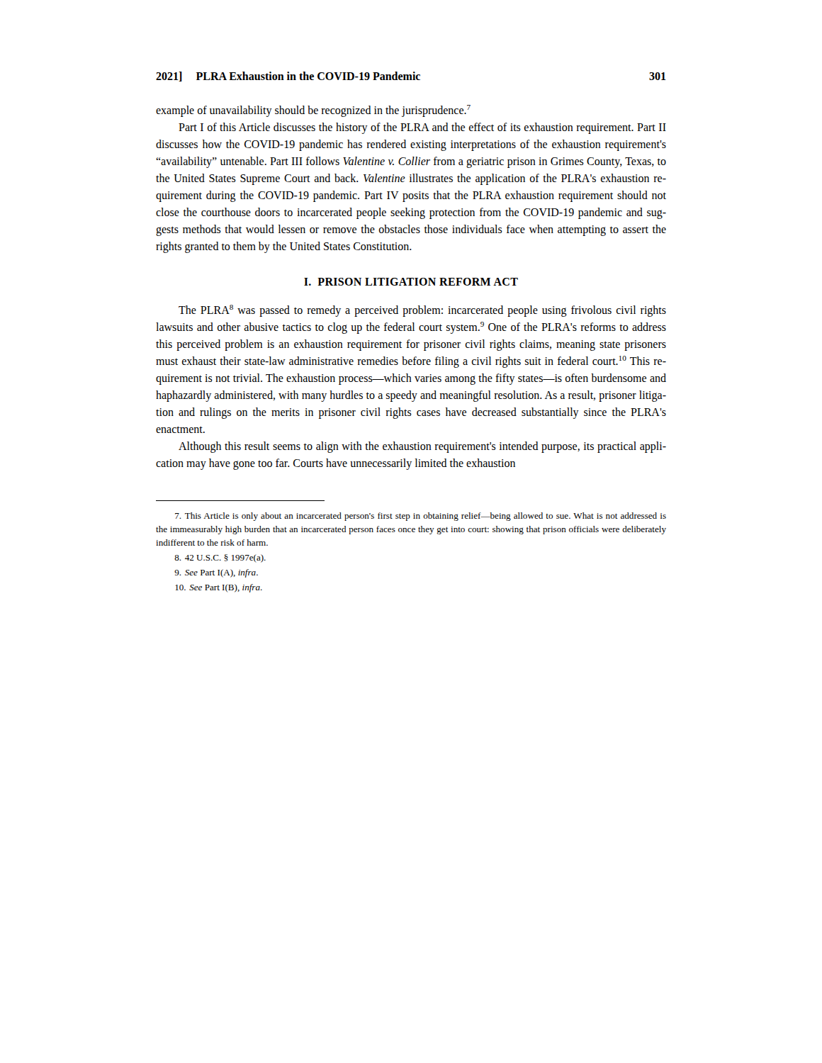2021] PLRA Exhaustion in the COVID-19 Pandemic 301
example of unavailability should be recognized in the jurisprudence.7
Part I of this Article discusses the history of the PLRA and the effect of its exhaustion requirement. Part II discusses how the COVID-19 pandemic has rendered existing interpretations of the exhaustion requirement's “availability” untenable. Part III follows Valentine v. Collier from a geriatric prison in Grimes County, Texas, to the United States Supreme Court and back. Valentine illustrates the application of the PLRA's exhaustion requirement during the COVID-19 pandemic. Part IV posits that the PLRA exhaustion requirement should not close the courthouse doors to incarcerated people seeking protection from the COVID-19 pandemic and suggests methods that would lessen or remove the obstacles those individuals face when attempting to assert the rights granted to them by the United States Constitution.
I. Prison Litigation Reform Act
The PLRA8 was passed to remedy a perceived problem: incarcerated people using frivolous civil rights lawsuits and other abusive tactics to clog up the federal court system.9 One of the PLRA's reforms to address this perceived problem is an exhaustion requirement for prisoner civil rights claims, meaning state prisoners must exhaust their state-law administrative remedies before filing a civil rights suit in federal court.10 This requirement is not trivial. The exhaustion process—which varies among the fifty states—is often burdensome and haphazardly administered, with many hurdles to a speedy and meaningful resolution. As a result, prisoner litigation and rulings on the merits in prisoner civil rights cases have decreased substantially since the PLRA's enactment.
Although this result seems to align with the exhaustion requirement's intended purpose, its practical application may have gone too far. Courts have unnecessarily limited the exhaustion
7. This Article is only about an incarcerated person's first step in obtaining relief—being allowed to sue. What is not addressed is the immeasurably high burden that an incarcerated person faces once they get into court: showing that prison officials were deliberately indifferent to the risk of harm.
8. 42 U.S.C. § 1997e(a).
9. See Part I(A), infra.
10. See Part I(B), infra.